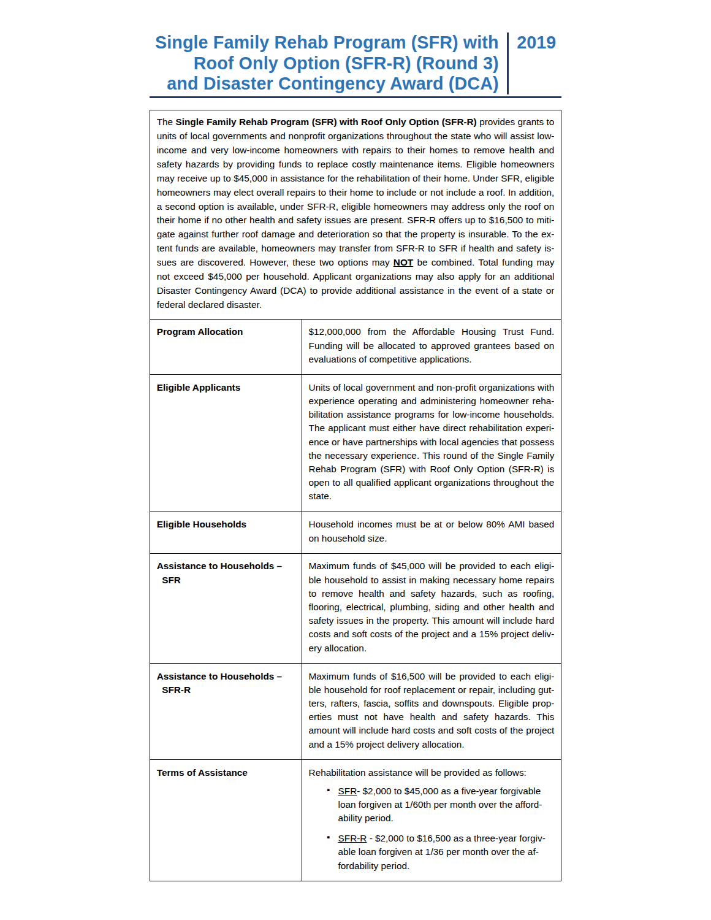Single Family Rehab Program (SFR) with
Roof Only Option (SFR-R) (Round 3)
and Disaster Contingency Award (DCA)
2019
The Single Family Rehab Program (SFR) with Roof Only Option (SFR-R) provides grants to units of local governments and nonprofit organizations throughout the state who will assist low-income and very low-income homeowners with repairs to their homes to remove health and safety hazards by providing funds to replace costly maintenance items. Eligible homeowners may receive up to $45,000 in assistance for the rehabilitation of their home. Under SFR, eligible homeowners may elect overall repairs to their home to include or not include a roof. In addition, a second option is available, under SFR-R, eligible homeowners may address only the roof on their home if no other health and safety issues are present. SFR-R offers up to $16,500 to mitigate against further roof damage and deterioration so that the property is insurable. To the extent funds are available, homeowners may transfer from SFR-R to SFR if health and safety issues are discovered. However, these two options may NOT be combined. Total funding may not exceed $45,000 per household. Applicant organizations may also apply for an additional Disaster Contingency Award (DCA) to provide additional assistance in the event of a state or federal declared disaster.
| Program Allocation | $12,000,000 from the Affordable Housing Trust Fund. Funding will be allocated to approved grantees based on evaluations of competitive applications. |
| Eligible Applicants | Units of local government and non-profit organizations with experience operating and administering homeowner rehabilitation assistance programs for low-income households. The applicant must either have direct rehabilitation experience or have partnerships with local agencies that possess the necessary experience. This round of the Single Family Rehab Program (SFR) with Roof Only Option (SFR-R) is open to all qualified applicant organizations throughout the state. |
| Eligible Households | Household incomes must be at or below 80% AMI based on household size. |
| Assistance to Households – SFR | Maximum funds of $45,000 will be provided to each eligible household to assist in making necessary home repairs to remove health and safety hazards, such as roofing, flooring, electrical, plumbing, siding and other health and safety issues in the property. This amount will include hard costs and soft costs of the project and a 15% project delivery allocation. |
| Assistance to Households – SFR-R | Maximum funds of $16,500 will be provided to each eligible household for roof replacement or repair, including gutters, rafters, fascia, soffits and downspouts. Eligible properties must not have health and safety hazards. This amount will include hard costs and soft costs of the project and a 15% project delivery allocation. |
| Terms of Assistance | Rehabilitation assistance will be provided as follows: SFR - $2,000 to $45,000 as a five-year forgivable loan forgiven at 1/60th per month over the affordability period. SFR-R - $2,000 to $16,500 as a three-year forgivable loan forgiven at 1/36 per month over the affordability period. |